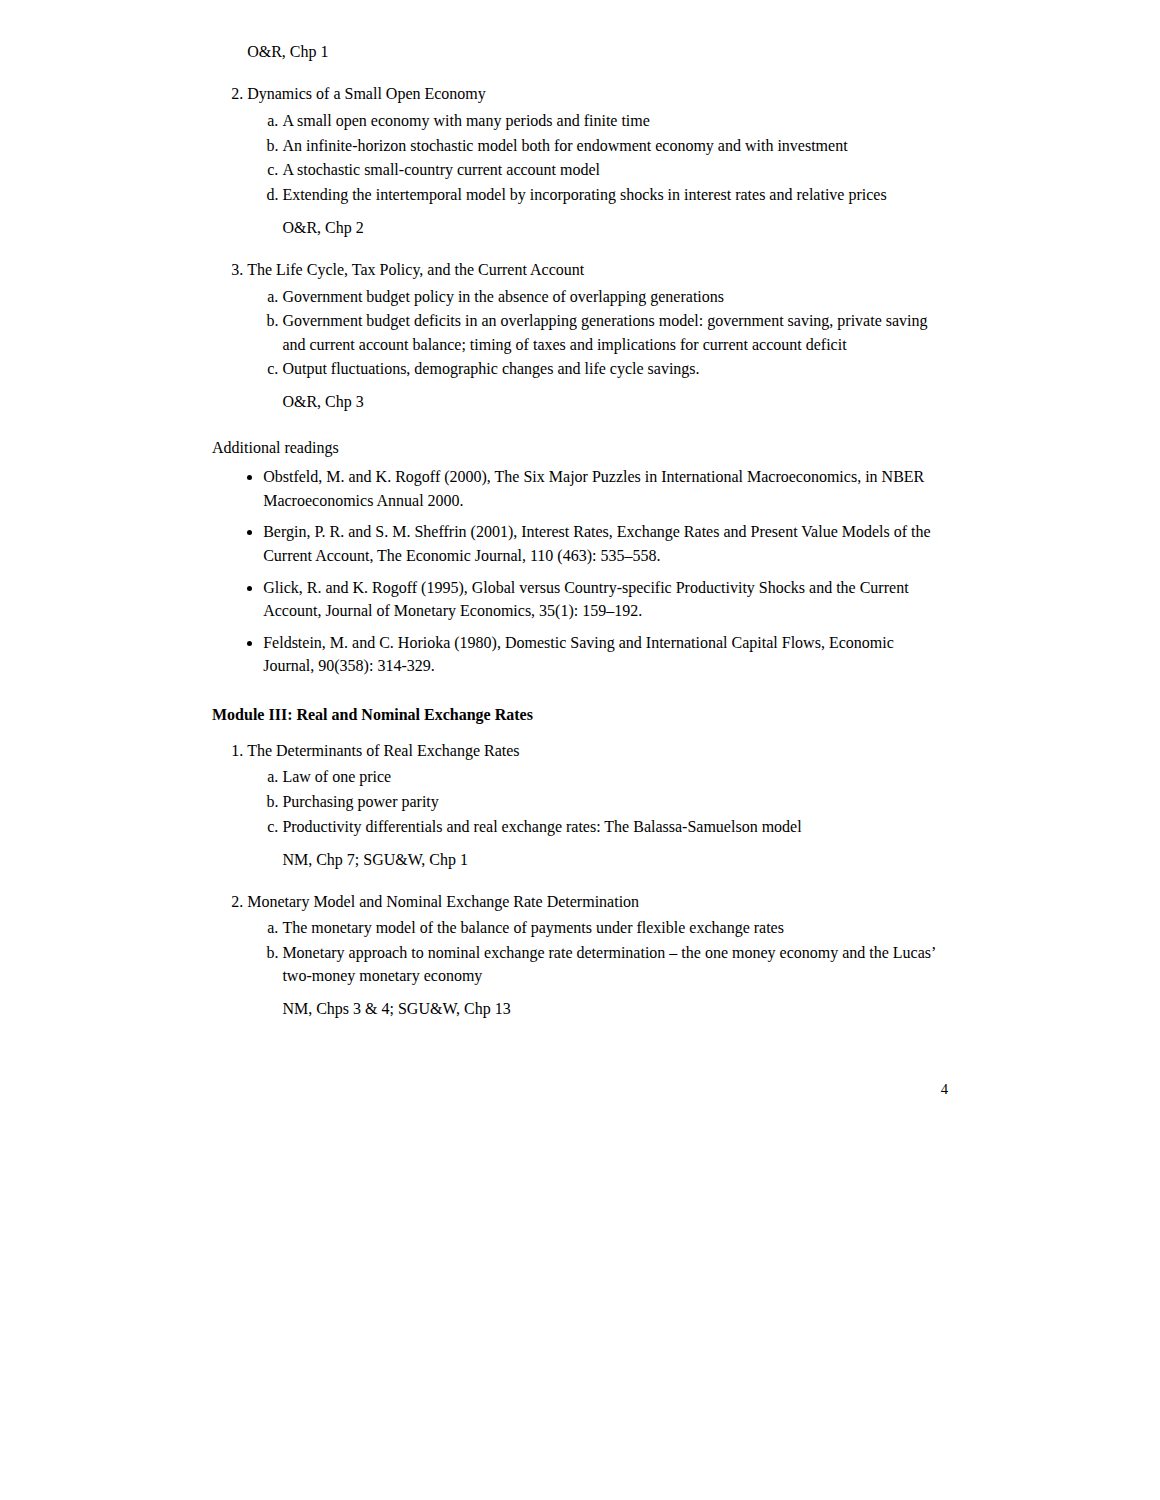O&R, Chp 1
Dynamics of a Small Open Economy
A small open economy with many periods and finite time
An infinite-horizon stochastic model both for endowment economy and with investment
A stochastic small-country current account model
Extending the intertemporal model by incorporating shocks in interest rates and relative prices
O&R, Chp 2
The Life Cycle, Tax Policy, and the Current Account
Government budget policy in the absence of overlapping generations
Government budget deficits in an overlapping generations model: government saving, private saving and current account balance; timing of taxes and implications for current account deficit
Output fluctuations, demographic changes and life cycle savings.
O&R, Chp 3
Additional readings
Obstfeld, M. and K. Rogoff (2000), The Six Major Puzzles in International Macroeconomics, in NBER Macroeconomics Annual 2000.
Bergin, P. R. and S. M. Sheffrin (2001), Interest Rates, Exchange Rates and Present Value Models of the Current Account, The Economic Journal, 110 (463): 535–558.
Glick, R. and K. Rogoff (1995), Global versus Country-specific Productivity Shocks and the Current Account, Journal of Monetary Economics, 35(1): 159–192.
Feldstein, M. and C. Horioka (1980), Domestic Saving and International Capital Flows, Economic Journal, 90(358): 314-329.
Module III: Real and Nominal Exchange Rates
The Determinants of Real Exchange Rates
Law of one price
Purchasing power parity
Productivity differentials and real exchange rates: The Balassa-Samuelson model
NM, Chp 7; SGU&W, Chp 1
Monetary Model and Nominal Exchange Rate Determination
The monetary model of the balance of payments under flexible exchange rates
Monetary approach to nominal exchange rate determination – the one money economy and the Lucas’ two-money monetary economy
NM, Chps 3 & 4; SGU&W, Chp 13
4